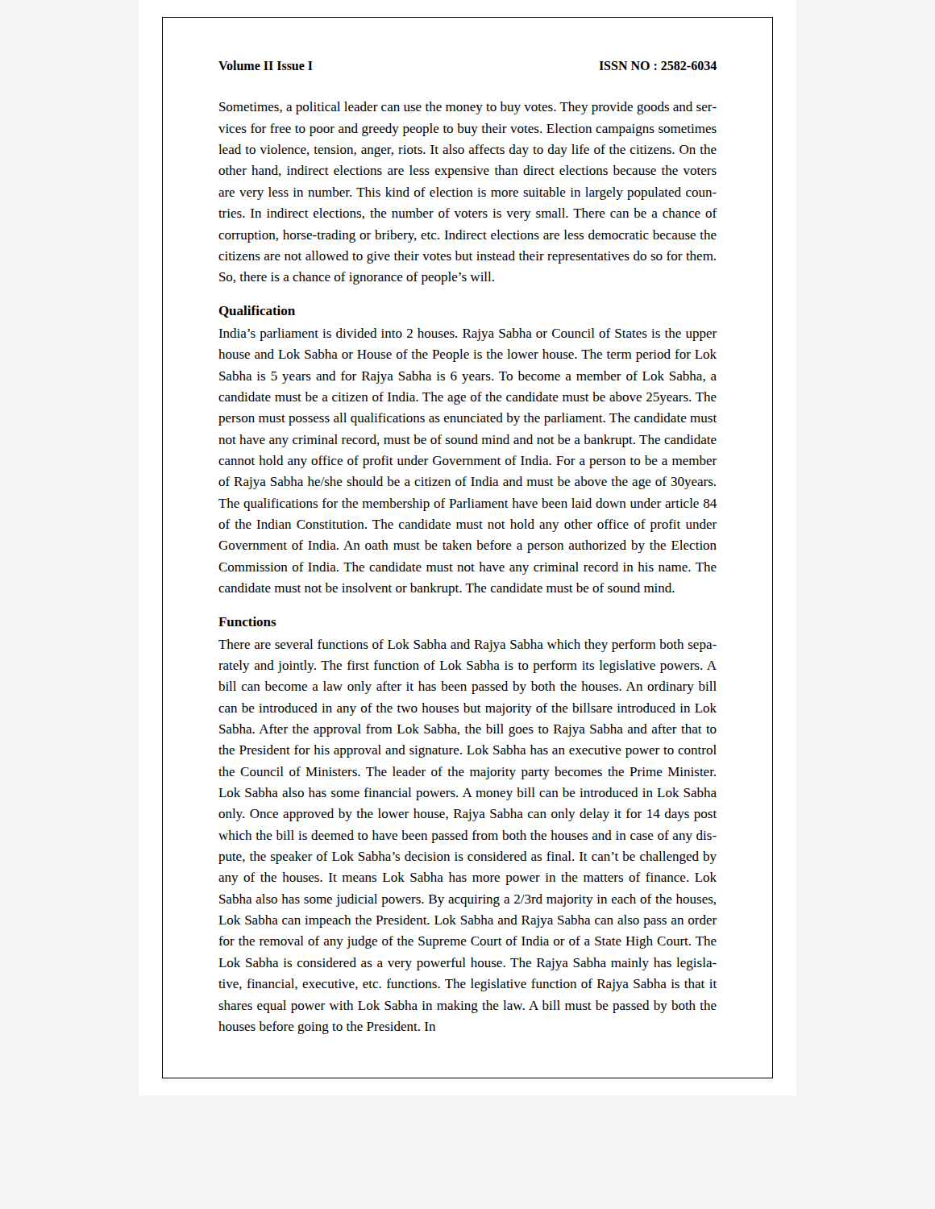Volume II Issue I ISSN NO : 2582-6034
Sometimes, a political leader can use the money to buy votes. They provide goods and services for free to poor and greedy people to buy their votes. Election campaigns sometimes lead to violence, tension, anger, riots. It also affects day to day life of the citizens. On the other hand, indirect elections are less expensive than direct elections because the voters are very less in number. This kind of election is more suitable in largely populated countries. In indirect elections, the number of voters is very small. There can be a chance of corruption, horse-trading or bribery, etc. Indirect elections are less democratic because the citizens are not allowed to give their votes but instead their representatives do so for them. So, there is a chance of ignorance of people’s will.
Qualification
India’s parliament is divided into 2 houses. Rajya Sabha or Council of States is the upper house and Lok Sabha or House of the People is the lower house. The term period for Lok Sabha is 5 years and for Rajya Sabha is 6 years. To become a member of Lok Sabha, a candidate must be a citizen of India. The age of the candidate must be above 25years. The person must possess all qualifications as enunciated by the parliament. The candidate must not have any criminal record, must be of sound mind and not be a bankrupt. The candidate cannot hold any office of profit under Government of India. For a person to be a member of Rajya Sabha he/she should be a citizen of India and must be above the age of 30years. The qualifications for the membership of Parliament have been laid down under article 84 of the Indian Constitution. The candidate must not hold any other office of profit under Government of India. An oath must be taken before a person authorized by the Election Commission of India. The candidate must not have any criminal record in his name. The candidate must not be insolvent or bankrupt. The candidate must be of sound mind.
Functions
There are several functions of Lok Sabha and Rajya Sabha which they perform both separately and jointly. The first function of Lok Sabha is to perform its legislative powers. A bill can become a law only after it has been passed by both the houses. An ordinary bill can be introduced in any of the two houses but majority of the billsare introduced in Lok Sabha. After the approval from Lok Sabha, the bill goes to Rajya Sabha and after that to the President for his approval and signature. Lok Sabha has an executive power to control the Council of Ministers. The leader of the majority party becomes the Prime Minister. Lok Sabha also has some financial powers. A money bill can be introduced in Lok Sabha only. Once approved by the lower house, Rajya Sabha can only delay it for 14 days post which the bill is deemed to have been passed from both the houses and in case of any dispute, the speaker of Lok Sabha’s decision is considered as final. It can’t be challenged by any of the houses. It means Lok Sabha has more power in the matters of finance. Lok Sabha also has some judicial powers. By acquiring a 2/3rd majority in each of the houses, Lok Sabha can impeach the President. Lok Sabha and Rajya Sabha can also pass an order for the removal of any judge of the Supreme Court of India or of a State High Court. The Lok Sabha is considered as a very powerful house. The Rajya Sabha mainly has legislative, financial, executive, etc. functions. The legislative function of Rajya Sabha is that it shares equal power with Lok Sabha in making the law. A bill must be passed by both the houses before going to the President. In